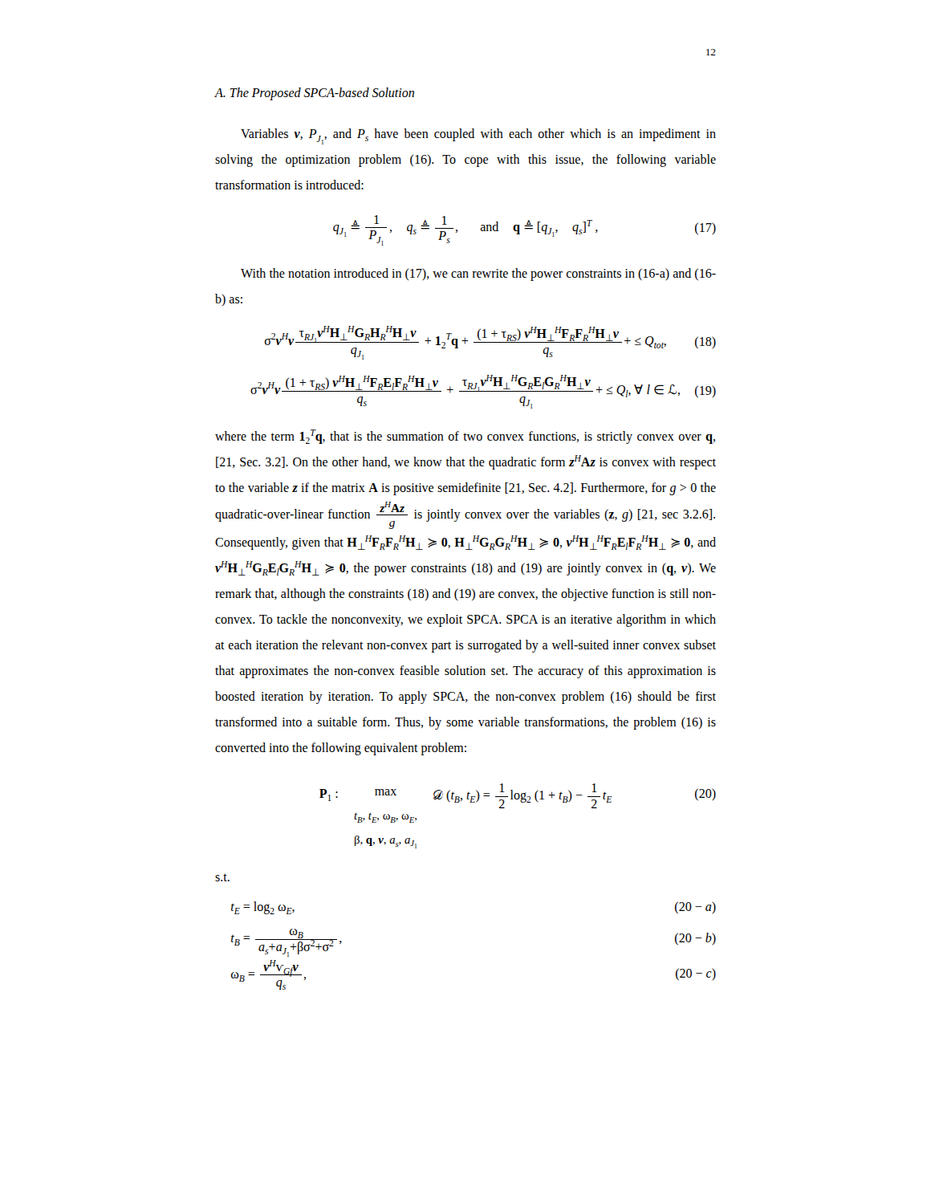12
A. The Proposed SPCA-based Solution
Variables v, PJ1, and Ps have been coupled with each other which is an impediment in solving the optimization problem (16). To cope with this issue, the following variable transformation is introduced:
qJ1 ≜ 1 PJ1, qs ≜ 1 Ps, and q ≜ [qJ1, qs]T , (17)
With the notation introduced in (17), we can rewrite the power constraints in (16-a) and (16-b) as:
σ2vHvτRJ1vHH⊥HGRHRHH⊥v qJ1 + 12Tq + (1 + τRS) vHH⊥HFRFRHH⊥v qs+ ≤ Qtot, (18)
σ2vHv(1 + τRS) vHH⊥HFRElFRHH⊥v qs + τRJ1vHH⊥HGRElGRHH⊥v qJ1+ ≤ Ql, ∀ l ∈ ℒ, (19)
where the term 12Tq, that is the summation of two convex functions, is strictly convex over q, [21, Sec. 3.2]. On the other hand, we know that the quadratic form zHAz is convex with respect to the variable z if the matrix A is positive semidefinite [21, Sec. 4.2]. Furthermore, for g > 0 the quadratic-over-linear function zHAz g is jointly convex over the variables (z, g) [21, sec 3.2.6]. Consequently, given that H⊥HFRFRHH⊥ ≽ 0, H⊥HGRGRHH⊥ ≽ 0, vHH⊥HFRElFRHH⊥ ≽ 0, and vHH⊥HGRElGRHH⊥ ≽ 0, the power constraints (18) and (19) are jointly convex in (q, v). We remark that, although the constraints (18) and (19) are convex, the objective function is still non-convex. To tackle the nonconvexity, we exploit SPCA. SPCA is an iterative algorithm in which at each iteration the relevant non-convex part is surrogated by a well-suited inner convex subset that approximates the non-convex feasible solution set. The accuracy of this approximation is boosted iteration by iteration. To apply SPCA, the non-convex problem (16) should be first transformed into a suitable form. Thus, by some variable transformations, the problem (16) is converted into the following equivalent problem:
P1 : max tB, tE, ωB, ωE, β, q, v, as, aJ1 𝒟 (tB, tE) = 12log2 (1 + tB) − 12 tE
(20)
s.t.
tE = log2 ωE, (20 − a)
tB = ωB as+aJ1+βσ2+σ2, (20 − b)
ωB = vHѵGfv qs, (20 − c)